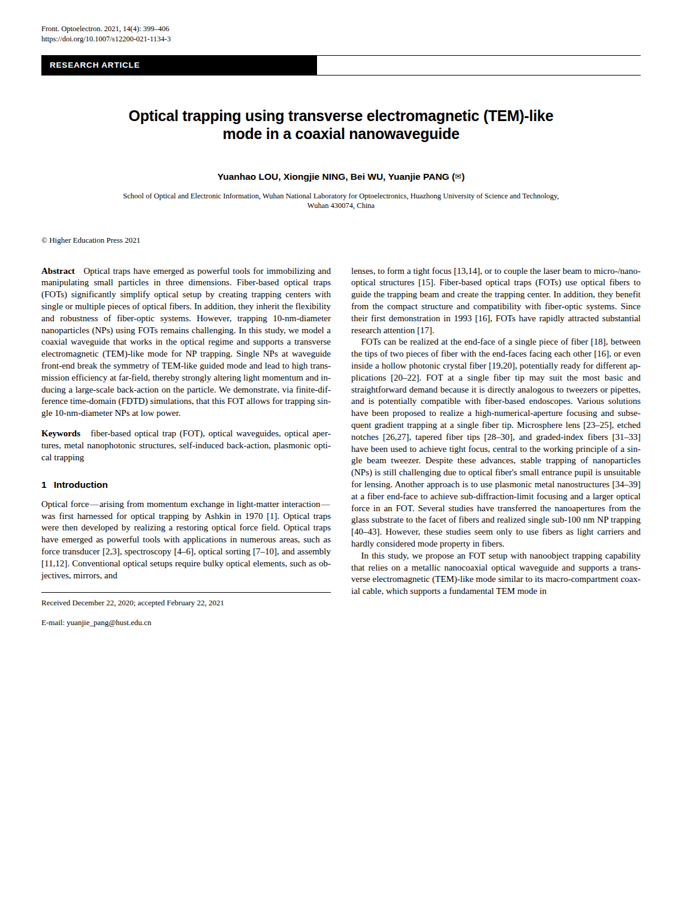Front. Optoelectron. 2021, 14(4): 399–406 https://doi.org/10.1007/s12200-021-1134-3
RESEARCH ARTICLE
Optical trapping using transverse electromagnetic (TEM)-like
mode in a coaxial nanowaveguide
Yuanhao LOU, Xiongjie NING, Bei WU, Yuanjie PANG (✉)
School of Optical and Electronic Information, Wuhan National Laboratory for Optoelectronics, Huazhong University of Science and Technology,
Wuhan 430074, China
© Higher Education Press 2021
Abstract Optical traps have emerged as powerful tools for immobilizing and manipulating small particles in three dimensions. Fiber-based optical traps (FOTs) significantly simplify optical setup by creating trapping centers with single or multiple pieces of optical fibers. In addition, they inherit the flexibility and robustness of fiber-optic systems. However, trapping 10-nm-diameter nanoparticles (NPs) using FOTs remains challenging. In this study, we model a coaxial waveguide that works in the optical regime and supports a transverse electromagnetic (TEM)-like mode for NP trapping. Single NPs at waveguide front-end break the symmetry of TEM-like guided mode and lead to high transmission efficiency at far-field, thereby strongly altering light momentum and inducing a large-scale back-action on the particle. We demonstrate, via finite-difference time-domain (FDTD) simulations, that this FOT allows for trapping single 10-nm-diameter NPs at low power.
Keywords fiber-based optical trap (FOT), optical waveguides, optical apertures, metal nanophotonic structures, self-induced back-action, plasmonic optical trapping
1 Introduction
Optical force — arising from momentum exchange in light-matter interaction — was first harnessed for optical trapping by Ashkin in 1970 [1]. Optical traps were then developed by realizing a restoring optical force field. Optical traps have emerged as powerful tools with applications in numerous areas, such as force transducer [2,3], spectroscopy [4–6], optical sorting [7–10], and assembly [11,12]. Conventional optical setups require bulky optical elements, such as objectives, mirrors, and
Received December 22, 2020; accepted February 22, 2021
E-mail: yuanjie_pang@hust.edu.cn
lenses, to form a tight focus [13,14], or to couple the laser beam to micro-/nano-optical structures [15]. Fiber-based optical traps (FOTs) use optical fibers to guide the trapping beam and create the trapping center. In addition, they benefit from the compact structure and compatibility with fiber-optic systems. Since their first demonstration in 1993 [16], FOTs have rapidly attracted substantial research attention [17].
FOTs can be realized at the end-face of a single piece of fiber [18], between the tips of two pieces of fiber with the end-faces facing each other [16], or even inside a hollow photonic crystal fiber [19,20], potentially ready for different applications [20–22]. FOT at a single fiber tip may suit the most basic and straightforward demand because it is directly analogous to tweezers or pipettes, and is potentially compatible with fiber-based endoscopes. Various solutions have been proposed to realize a high-numerical-aperture focusing and subsequent gradient trapping at a single fiber tip. Microsphere lens [23–25], etched notches [26,27], tapered fiber tips [28–30], and graded-index fibers [31–33] have been used to achieve tight focus, central to the working principle of a single beam tweezer. Despite these advances, stable trapping of nanoparticles (NPs) is still challenging due to optical fiber's small entrance pupil is unsuitable for lensing. Another approach is to use plasmonic metal nanostructures [34–39] at a fiber end-face to achieve sub-diffraction-limit focusing and a larger optical force in an FOT. Several studies have transferred the nanoapertures from the glass substrate to the facet of fibers and realized single sub-100 nm NP trapping [40–43]. However, these studies seem only to use fibers as light carriers and hardly considered mode property in fibers.
In this study, we propose an FOT setup with nanoobject trapping capability that relies on a metallic nanocoaxial optical waveguide and supports a transverse electromagnetic (TEM)-like mode similar to its macro-compartment coaxial cable, which supports a fundamental TEM mode in